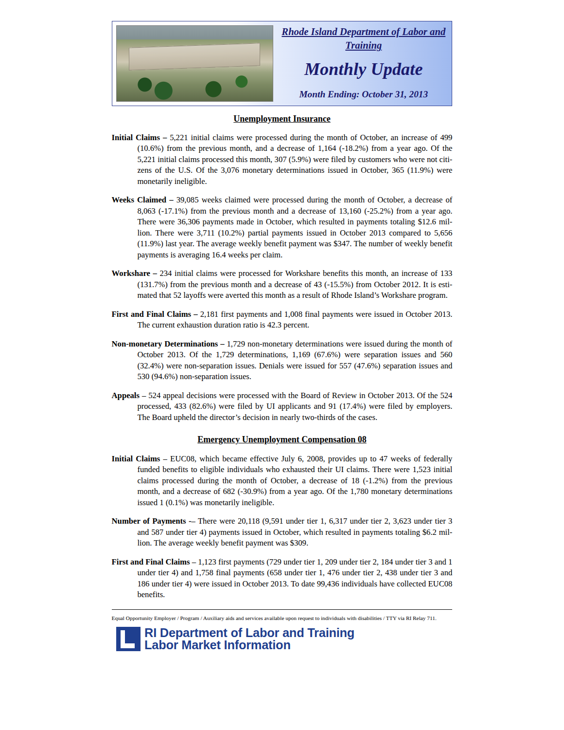Rhode Island Department of Labor and Training
Monthly Update
Month Ending: October 31, 2013
Unemployment Insurance
Initial Claims – 5,221 initial claims were processed during the month of October, an increase of 499 (10.6%) from the previous month, and a decrease of 1,164 (-18.2%) from a year ago. Of the 5,221 initial claims processed this month, 307 (5.9%) were filed by customers who were not citizens of the U.S. Of the 3,076 monetary determinations issued in October, 365 (11.9%) were monetarily ineligible.
Weeks Claimed – 39,085 weeks claimed were processed during the month of October, a decrease of 8,063 (-17.1%) from the previous month and a decrease of 13,160 (-25.2%) from a year ago. There were 36,306 payments made in October, which resulted in payments totaling $12.6 million. There were 3,711 (10.2%) partial payments issued in October 2013 compared to 5,656 (11.9%) last year. The average weekly benefit payment was $347. The number of weekly benefit payments is averaging 16.4 weeks per claim.
Workshare – 234 initial claims were processed for Workshare benefits this month, an increase of 133 (131.7%) from the previous month and a decrease of 43 (-15.5%) from October 2012. It is estimated that 52 layoffs were averted this month as a result of Rhode Island’s Workshare program.
First and Final Claims – 2,181 first payments and 1,008 final payments were issued in October 2013. The current exhaustion duration ratio is 42.3 percent.
Non-monetary Determinations – 1,729 non-monetary determinations were issued during the month of October 2013. Of the 1,729 determinations, 1,169 (67.6%) were separation issues and 560 (32.4%) were non-separation issues. Denials were issued for 557 (47.6%) separation issues and 530 (94.6%) non-separation issues.
Appeals – 524 appeal decisions were processed with the Board of Review in October 2013. Of the 524 processed, 433 (82.6%) were filed by UI applicants and 91 (17.4%) were filed by employers. The Board upheld the director’s decision in nearly two-thirds of the cases.
Emergency Unemployment Compensation 08
Initial Claims – EUC08, which became effective July 6, 2008, provides up to 47 weeks of federally funded benefits to eligible individuals who exhausted their UI claims. There were 1,523 initial claims processed during the month of October, a decrease of 18 (-1.2%) from the previous month, and a decrease of 682 (-30.9%) from a year ago. Of the 1,780 monetary determinations issued 1 (0.1%) was monetarily ineligible.
Number of Payments -– There were 20,118 (9,591 under tier 1, 6,317 under tier 2, 3,623 under tier 3 and 587 under tier 4) payments issued in October, which resulted in payments totaling $6.2 million. The average weekly benefit payment was $309.
First and Final Claims – 1,123 first payments (729 under tier 1, 209 under tier 2, 184 under tier 3 and 1 under tier 4) and 1,758 final payments (658 under tier 1, 476 under tier 2, 438 under tier 3 and 186 under tier 4) were issued in October 2013. To date 99,436 individuals have collected EUC08 benefits.
Equal Opportunity Employer / Program / Auxiliary aids and services available upon request to individuals with disabilities / TTY via RI Relay 711.
RI Department of Labor and Training
Labor Market Information